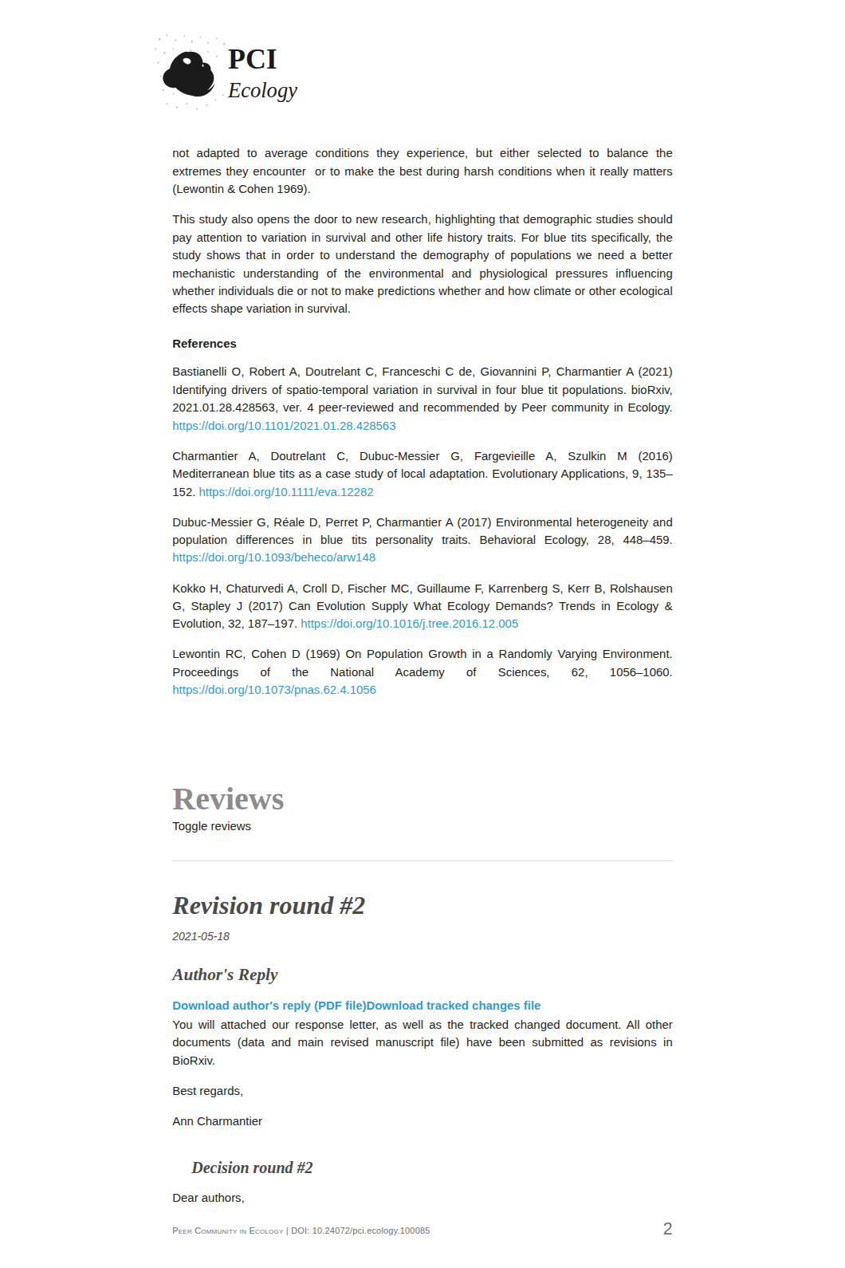PCI Ecology
not adapted to average conditions they experience, but either selected to balance the extremes they encounter or to make the best during harsh conditions when it really matters (Lewontin & Cohen 1969).
This study also opens the door to new research, highlighting that demographic studies should pay attention to variation in survival and other life history traits. For blue tits specifically, the study shows that in order to understand the demography of populations we need a better mechanistic understanding of the environmental and physiological pressures influencing whether individuals die or not to make predictions whether and how climate or other ecological effects shape variation in survival.
References
Bastianelli O, Robert A, Doutrelant C, Franceschi C de, Giovannini P, Charmantier A (2021) Identifying drivers of spatio-temporal variation in survival in four blue tit populations. bioRxiv, 2021.01.28.428563, ver. 4 peer-reviewed and recommended by Peer community in Ecology. https://doi.org/10.1101/2021.01.28.428563
Charmantier A, Doutrelant C, Dubuc-Messier G, Fargevieille A, Szulkin M (2016) Mediterranean blue tits as a case study of local adaptation. Evolutionary Applications, 9, 135–152. https://doi.org/10.1111/eva.12282
Dubuc-Messier G, Réale D, Perret P, Charmantier A (2017) Environmental heterogeneity and population differences in blue tits personality traits. Behavioral Ecology, 28, 448–459. https://doi.org/10.1093/beheco/arw148
Kokko H, Chaturvedi A, Croll D, Fischer MC, Guillaume F, Karrenberg S, Kerr B, Rolshausen G, Stapley J (2017) Can Evolution Supply What Ecology Demands? Trends in Ecology & Evolution, 32, 187–197. https://doi.org/10.1016/j.tree.2016.12.005
Lewontin RC, Cohen D (1969) On Population Growth in a Randomly Varying Environment. Proceedings of the National Academy of Sciences, 62, 1056–1060. https://doi.org/10.1073/pnas.62.4.1056
Reviews
Toggle reviews
Revision round #2
2021-05-18
Author's Reply
Download author's reply (PDF file) Download tracked changes file
You will attached our response letter, as well as the tracked changed document. All other documents (data and main revised manuscript file) have been submitted as revisions in BioRxiv.
Best regards,
Ann Charmantier
Decision round #2
Dear authors,
Peer Community in Ecology | DOI: 10.24072/pci.ecology.100085
2